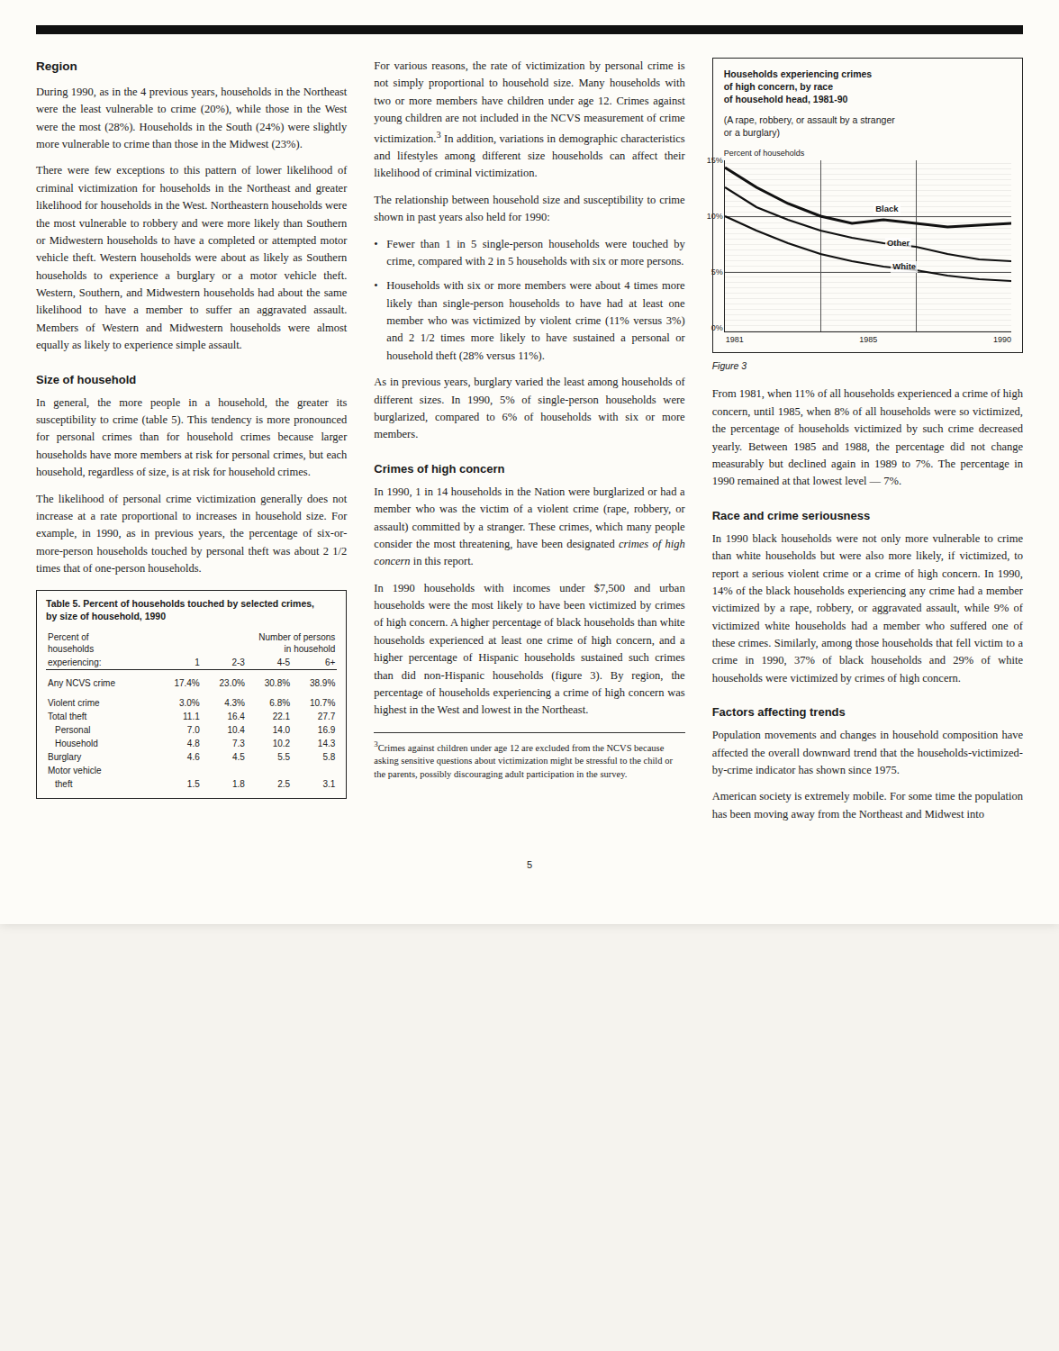Region
During 1990, as in the 4 previous years, households in the Northeast were the least vulnerable to crime (20%), while those in the West were the most (28%). Households in the South (24%) were slightly more vulnerable to crime than those in the Midwest (23%).
There were few exceptions to this pattern of lower likelihood of criminal victimization for households in the Northeast and greater likelihood for households in the West. Northeastern households were the most vulnerable to robbery and were more likely than Southern or Midwestern households to have a completed or attempted motor vehicle theft. Western households were about as likely as Southern households to experience a burglary or a motor vehicle theft. Western, Southern, and Midwestern households had about the same likelihood to have a member to suffer an aggravated assault. Members of Western and Midwestern households were almost equally as likely to experience simple assault.
Size of household
In general, the more people in a household, the greater its susceptibility to crime (table 5). This tendency is more pronounced for personal crimes than for household crimes because larger households have more members at risk for personal crimes, but each household, regardless of size, is at risk for household crimes.
The likelihood of personal crime victimization generally does not increase at a rate proportional to increases in household size. For example, in 1990, as in previous years, the percentage of six-or-more-person households touched by personal theft was about 2 1/2 times that of one-person households.
Table 5. Percent of households touched by selected crimes,
by size of household, 1990
| Percent of households | Number of persons in household |
| --- | --- |
| experiencing: | 1 | 2-3 | 4-5 | 6+ |
| Any NCVS crime | 17.4% | 23.0% | 30.8% | 38.9% |
| Violent crime | 3.0% | 4.3% | 6.8% | 10.7% |
| Total theft | 11.1 | 16.4 | 22.1 | 27.7 |
| Personal | 7.0 | 10.4 | 14.0 | 16.9 |
| Household | 4.8 | 7.3 | 10.2 | 14.3 |
| Burglary | 4.6 | 4.5 | 5.5 | 5.8 |
| Motor vehicle | | | | |
| theft | 1.5 | 1.8 | 2.5 | 3.1 |
For various reasons, the rate of victimization by personal crime is not simply proportional to household size. Many households with two or more members have children under age 12. Crimes against young children are not included in the NCVS measurement of crime victimization.3 In addition, variations in demographic characteristics and lifestyles among different size households can affect their likelihood of criminal victimization.
The relationship between household size and susceptibility to crime shown in past years also held for 1990:
Fewer than 1 in 5 single-person households were touched by crime, compared with 2 in 5 households with six or more persons.
Households with six or more members were about 4 times more likely than single-person households to have had at least one member who was victimized by violent crime (11% versus 3%) and 2 1/2 times more likely to have sustained a personal or household theft (28% versus 11%).
As in previous years, burglary varied the least among households of different sizes. In 1990, 5% of single-person households were burglarized, compared to 6% of households with six or more members.
Crimes of high concern
In 1990, 1 in 14 households in the Nation were burglarized or had a member who was the victim of a violent crime (rape, robbery, or assault) committed by a stranger. These crimes, which many people consider the most threatening, have been designated crimes of high concern in this report.
In 1990 households with incomes under $7,500 and urban households were the most likely to have been victimized by crimes of high concern. A higher percentage of black households than white households experienced at least one crime of high concern, and a higher percentage of Hispanic households sustained such crimes than did non-Hispanic households (figure 3). By region, the percentage of households experiencing a crime of high concern was highest in the West and lowest in the Northeast.
3Crimes against children under age 12 are excluded from the NCVS because asking sensitive questions about victimization might be stressful to the child or the parents, possibly discouraging adult participation in the survey.
Households experiencing crimes
of high concern, by race
of household head, 1981-90
(A rape, robbery, or assault by a stranger
or a burglary)
Percent of households
15%
10%
5%
0%
Black
Other
White
1981 1985 1990
Figure 3
From 1981, when 11% of all households experienced a crime of high concern, until 1985, when 8% of all households were so victimized, the percentage of households victimized by such crime decreased yearly. Between 1985 and 1988, the percentage did not change measurably but declined again in 1989 to 7%. The percentage in 1990 remained at that lowest level — 7%.
Race and crime seriousness
In 1990 black households were not only more vulnerable to crime than white households but were also more likely, if victimized, to report a serious violent crime or a crime of high concern. In 1990, 14% of the black households experiencing any crime had a member victimized by a rape, robbery, or aggravated assault, while 9% of victimized white households had a member who suffered one of these crimes. Similarly, among those households that fell victim to a crime in 1990, 37% of black households and 29% of white households were victimized by crimes of high concern.
Factors affecting trends
Population movements and changes in household composition have affected the overall downward trend that the households-victimized-by-crime indicator has shown since 1975.
American society is extremely mobile. For some time the population has been moving away from the Northeast and Midwest into
5